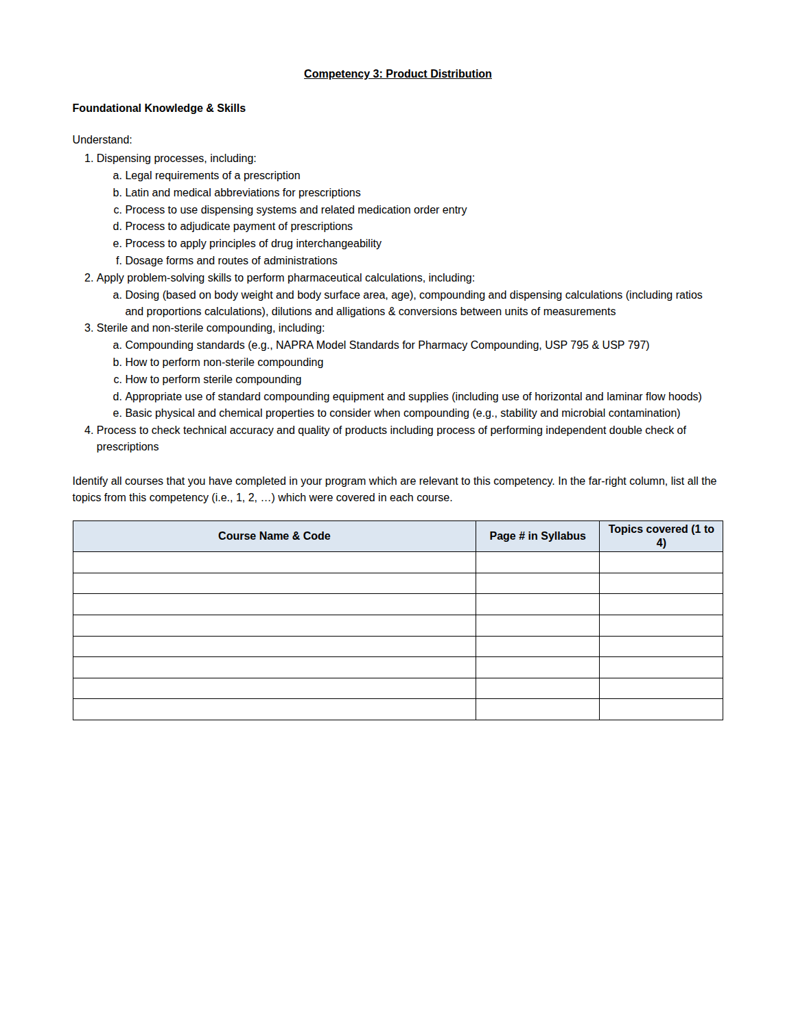Competency 3: Product Distribution
Foundational Knowledge & Skills
Understand:
Dispensing processes, including:
Legal requirements of a prescription
Latin and medical abbreviations for prescriptions
Process to use dispensing systems and related medication order entry
Process to adjudicate payment of prescriptions
Process to apply principles of drug interchangeability
Dosage forms and routes of administrations
Apply problem-solving skills to perform pharmaceutical calculations, including:
Dosing (based on body weight and body surface area, age), compounding and dispensing calculations (including ratios and proportions calculations), dilutions and alligations & conversions between units of measurements
Sterile and non-sterile compounding, including:
Compounding standards (e.g., NAPRA Model Standards for Pharmacy Compounding, USP 795 & USP 797)
How to perform non-sterile compounding
How to perform sterile compounding
Appropriate use of standard compounding equipment and supplies (including use of horizontal and laminar flow hoods)
Basic physical and chemical properties to consider when compounding (e.g., stability and microbial contamination)
Process to check technical accuracy and quality of products including process of performing independent double check of prescriptions
Identify all courses that you have completed in your program which are relevant to this competency. In the far-right column, list all the topics from this competency (i.e., 1, 2, …) which were covered in each course.
| Course Name & Code | Page # in Syllabus | Topics covered (1 to 4) |
| --- | --- | --- |